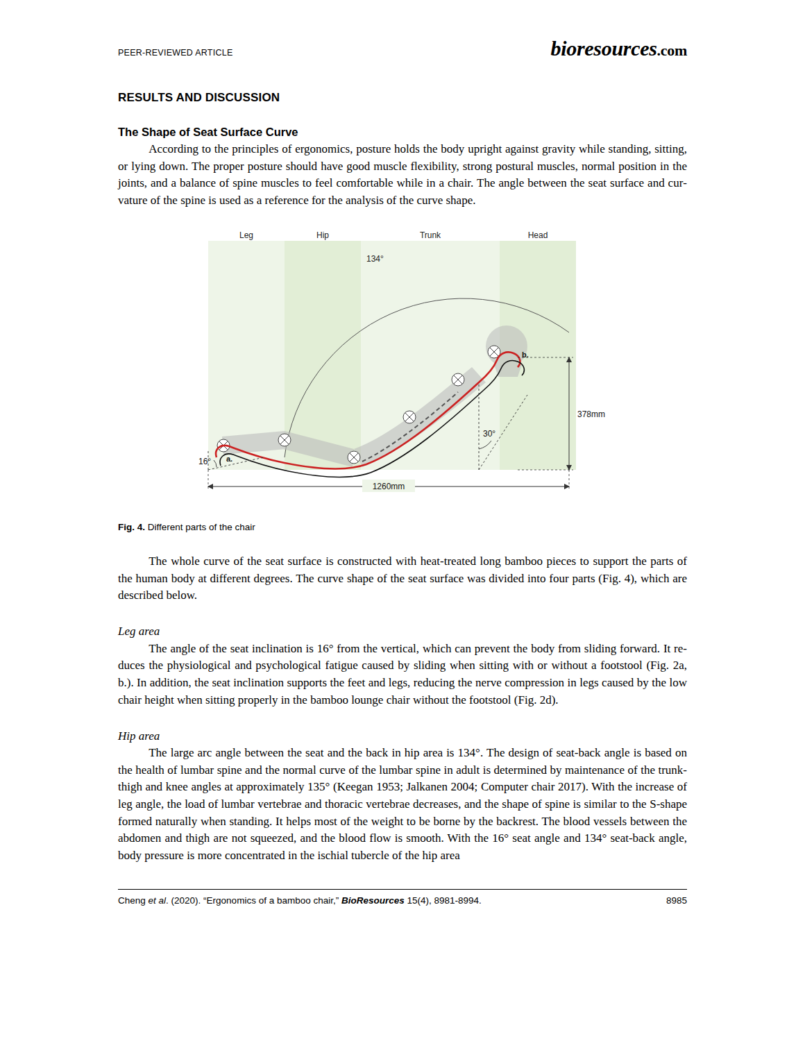Peer-Reviewed Article
bioresources.com
RESULTS AND DISCUSSION
The Shape of Seat Surface Curve
According to the principles of ergonomics, posture holds the body upright against gravity while standing, sitting, or lying down. The proper posture should have good muscle flexibility, strong postural muscles, normal position in the joints, and a balance of spine muscles to feel comfortable while in a chair. The angle between the seat surface and curvature of the spine is used as a reference for the analysis of the curve shape.
Leg Hip Trunk Head 134° a. b. 16° 30° 378mm 1260mm
Fig. 4. Different parts of the chair
The whole curve of the seat surface is constructed with heat-treated long bamboo pieces to support the parts of the human body at different degrees. The curve shape of the seat surface was divided into four parts (Fig. 4), which are described below.
Leg area
The angle of the seat inclination is 16° from the vertical, which can prevent the body from sliding forward. It reduces the physiological and psychological fatigue caused by sliding when sitting with or without a footstool (Fig. 2a, b.). In addition, the seat inclination supports the feet and legs, reducing the nerve compression in legs caused by the low chair height when sitting properly in the bamboo lounge chair without the footstool (Fig. 2d).
Hip area
The large arc angle between the seat and the back in hip area is 134°. The design of seat-back angle is based on the health of lumbar spine and the normal curve of the lumbar spine in adult is determined by maintenance of the trunk-thigh and knee angles at approximately 135° (Keegan 1953; Jalkanen 2004; Computer chair 2017). With the increase of leg angle, the load of lumbar vertebrae and thoracic vertebrae decreases, and the shape of spine is similar to the S-shape formed naturally when standing. It helps most of the weight to be borne by the backrest. The blood vessels between the abdomen and thigh are not squeezed, and the blood flow is smooth. With the 16° seat angle and 134° seat-back angle, body pressure is more concentrated in the ischial tubercle of the hip area
Cheng et al. (2020). “Ergonomics of a bamboo chair,” BioResources 15(4), 8981-8994.
8985